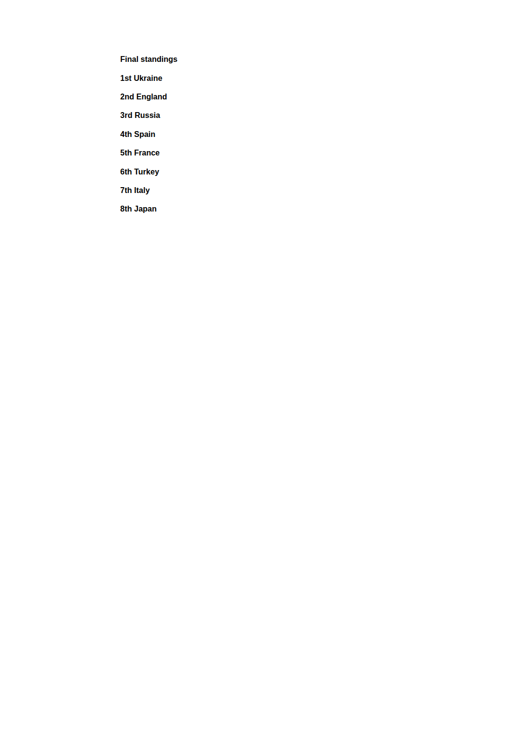Final standings
1st Ukraine
2nd England
3rd Russia
4th Spain
5th France
6th Turkey
7th Italy
8th Japan